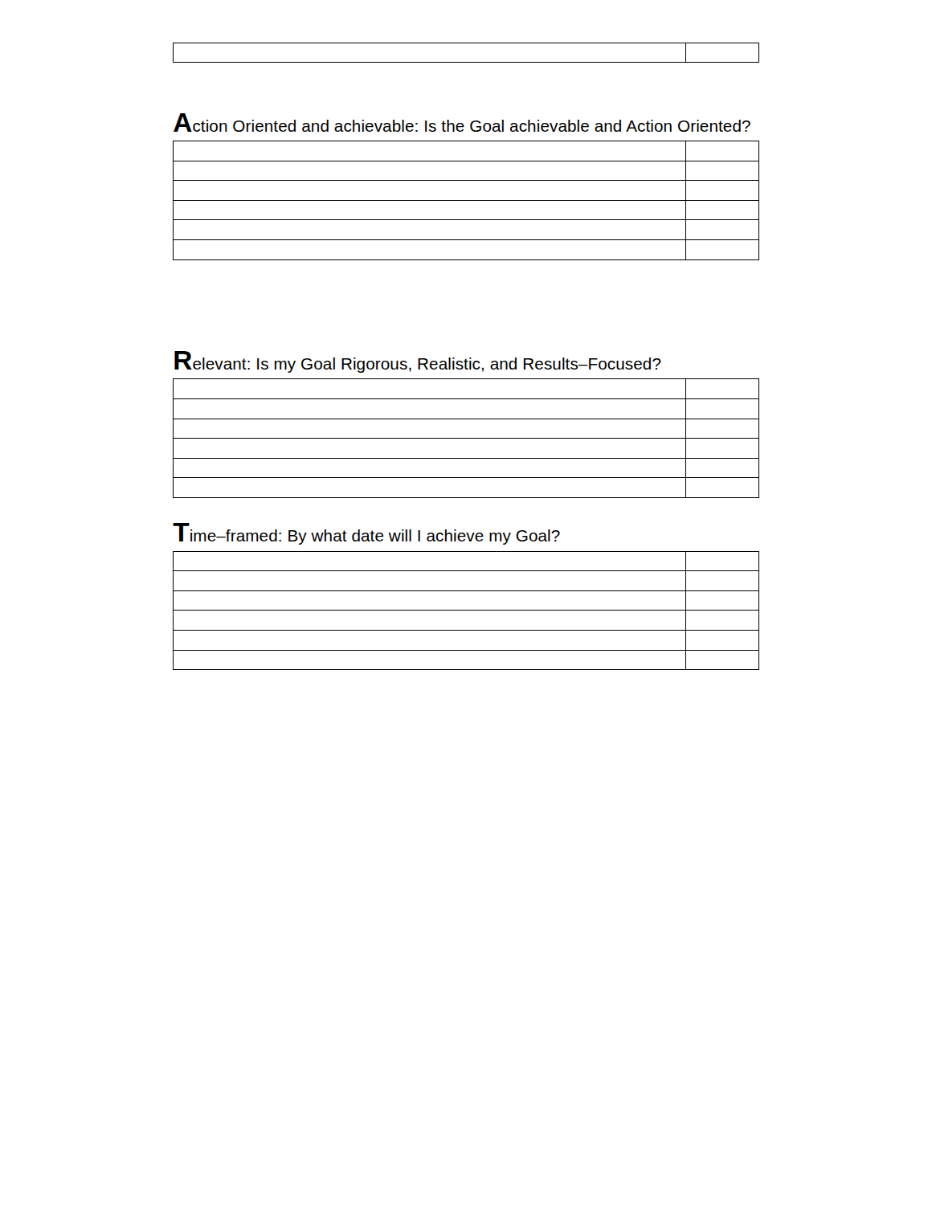Action Oriented and achievable: Is the Goal achievable and Action Oriented?
Relevant: Is my Goal Rigorous, Realistic, and Results–Focused?
Time–framed: By what date will I achieve my Goal?